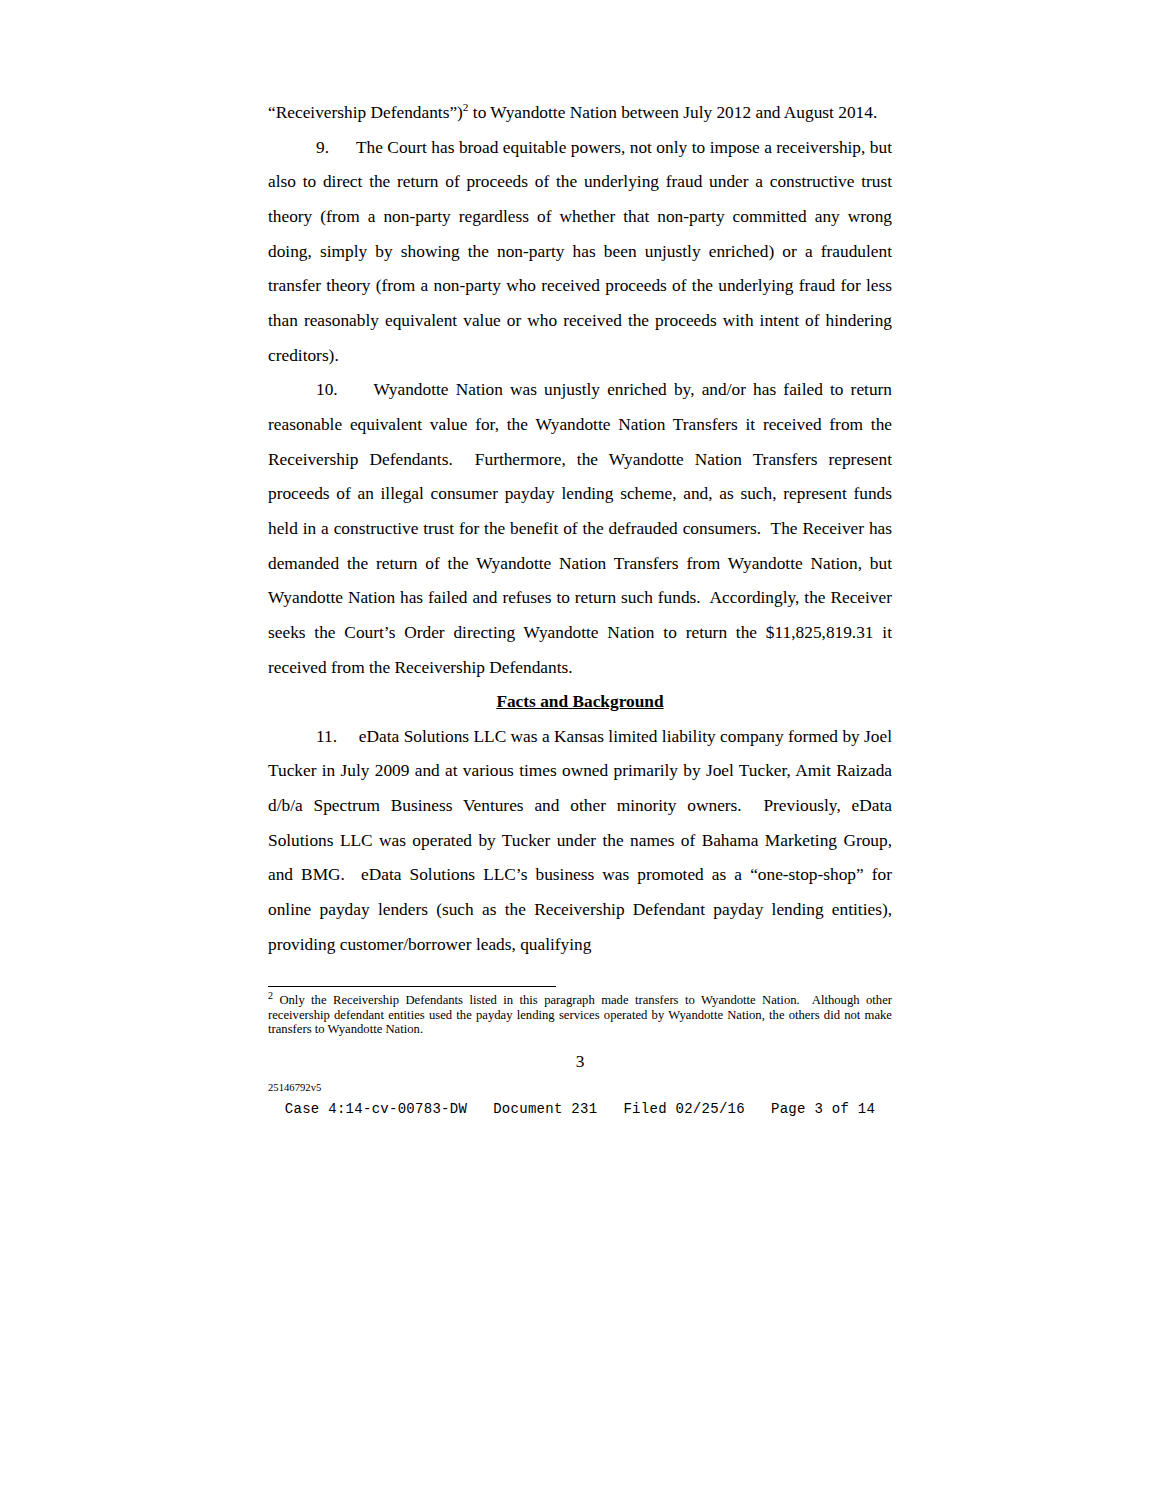“Receivership Defendants”)2 to Wyandotte Nation between July 2012 and August 2014.
9. The Court has broad equitable powers, not only to impose a receivership, but also to direct the return of proceeds of the underlying fraud under a constructive trust theory (from a non-party regardless of whether that non-party committed any wrong doing, simply by showing the non-party has been unjustly enriched) or a fraudulent transfer theory (from a non-party who received proceeds of the underlying fraud for less than reasonably equivalent value or who received the proceeds with intent of hindering creditors).
10. Wyandotte Nation was unjustly enriched by, and/or has failed to return reasonable equivalent value for, the Wyandotte Nation Transfers it received from the Receivership Defendants. Furthermore, the Wyandotte Nation Transfers represent proceeds of an illegal consumer payday lending scheme, and, as such, represent funds held in a constructive trust for the benefit of the defrauded consumers. The Receiver has demanded the return of the Wyandotte Nation Transfers from Wyandotte Nation, but Wyandotte Nation has failed and refuses to return such funds. Accordingly, the Receiver seeks the Court’s Order directing Wyandotte Nation to return the $11,825,819.31 it received from the Receivership Defendants.
Facts and Background
11. eData Solutions LLC was a Kansas limited liability company formed by Joel Tucker in July 2009 and at various times owned primarily by Joel Tucker, Amit Raizada d/b/a Spectrum Business Ventures and other minority owners. Previously, eData Solutions LLC was operated by Tucker under the names of Bahama Marketing Group, and BMG. eData Solutions LLC’s business was promoted as a “one-stop-shop” for online payday lenders (such as the Receivership Defendant payday lending entities), providing customer/borrower leads, qualifying
2 Only the Receivership Defendants listed in this paragraph made transfers to Wyandotte Nation. Although other receivership defendant entities used the payday lending services operated by Wyandotte Nation, the others did not make transfers to Wyandotte Nation.
3
25146792v5
Case 4:14-cv-00783-DW Document 231 Filed 02/25/16 Page 3 of 14